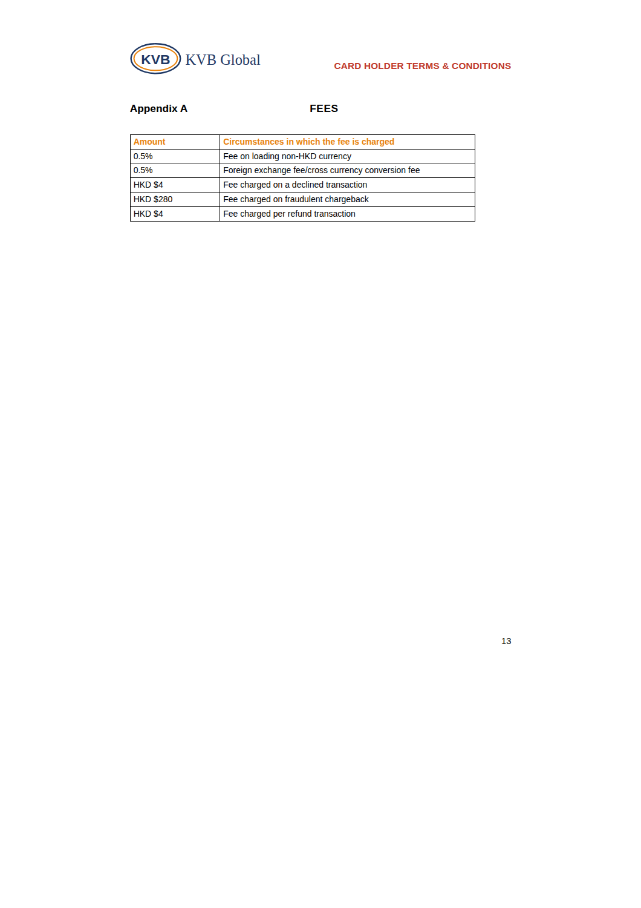KVB KVB Global
CARD HOLDER TERMS & CONDITIONS
Appendix A
FEES
| Amount | Circumstances in which the fee is charged |
| --- | --- |
| 0.5% | Fee on loading non-HKD currency |
| 0.5% | Foreign exchange fee/cross currency conversion fee |
| HKD $4 | Fee charged on a declined transaction |
| HKD $280 | Fee charged on fraudulent chargeback |
| HKD $4 | Fee charged per refund transaction |
13